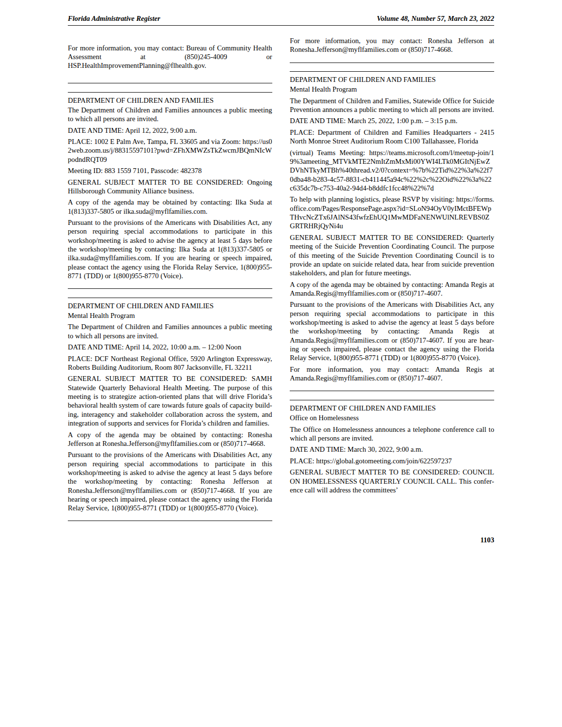Florida Administrative Register Volume 48, Number 57, March 23, 2022
For more information, you may contact: Bureau of Community Health Assessment at (850)245-4009 or HSP.HealthImprovementPlanning@flhealth.gov.
Department of Children and Families
The Department of Children and Families announces a public meeting to which all persons are invited.
Date and Time: April 12, 2022, 9:00 a.m.
Place: 1002 E Palm Ave, Tampa, FL 33605 and via Zoom: https://us02web.zoom.us/j/88315597101?pwd=ZFhXMWZsTkZwcmJBQmNIcWpodndRQT09
Meeting ID: 883 1559 7101, Passcode: 482378
General Subject Matter to be Considered: Ongoing Hillsborough Community Alliance business.
A copy of the agenda may be obtained by contacting: Ilka Suda at 1(813)337-5805 or ilka.suda@myflfamilies.com.
Pursuant to the provisions of the Americans with Disabilities Act, any person requiring special accommodations to participate in this workshop/meeting is asked to advise the agency at least 5 days before the workshop/meeting by contacting: Ilka Suda at 1(813)337-5805 or ilka.suda@myflfamilies.com. If you are hearing or speech impaired, please contact the agency using the Florida Relay Service, 1(800)955-8771 (TDD) or 1(800)955-8770 (Voice).
Department of Children and Families
Mental Health Program
The Department of Children and Families announces a public meeting to which all persons are invited.
Date and Time: April 14, 2022, 10:00 a.m. – 12:00 Noon
Place: DCF Northeast Regional Office, 5920 Arlington Expressway, Roberts Building Auditorium, Room 807 Jacksonville, FL 32211
General Subject Matter to be Considered: SAMH Statewide Quarterly Behavioral Health Meeting. The purpose of this meeting is to strategize action-oriented plans that will drive Florida’s behavioral health system of care towards future goals of capacity building, interagency and stakeholder collaboration across the system, and integration of supports and services for Florida’s children and families.
A copy of the agenda may be obtained by contacting: Ronesha Jefferson at Ronesha.Jefferson@myflfamilies.com or (850)717-4668.
Pursuant to the provisions of the Americans with Disabilities Act, any person requiring special accommodations to participate in this workshop/meeting is asked to advise the agency at least 5 days before the workshop/meeting by contacting: Ronesha Jefferson at Ronesha.Jefferson@myflfamilies.com or (850)717-4668. If you are hearing or speech impaired, please contact the agency using the Florida Relay Service, 1(800)955-8771 (TDD) or 1(800)955-8770 (Voice).
For more information, you may contact: Ronesha Jefferson at Ronesha.Jefferson@myflfamilies.com or (850)717-4668.
Department of Children and Families
Mental Health Program
The Department of Children and Families, Statewide Office for Suicide Prevention announces a public meeting to which all persons are invited.
Date and Time: March 25, 2022, 1:00 p.m. – 3:15 p.m.
Place: Department of Children and Families Headquarters - 2415 North Monroe Street Auditorium Room C100 Tallahassee, Florida
(virtual) Teams Meeting: https://teams.microsoft.com/l/meetup-join/19%3ameeting_MTVkMTE2NmItZmMxMi00YWI4LTk0MGItNjEwZDVhNTkyMTBh%40thread.v2/0?context=%7b%22Tid%22%3a%22f70dba48-b283-4c57-8831-cb411445a94c%22%2c%22Oid%22%3a%22c635dc7b-c753-40a2-94d4-b8ddfc1fcc48%22%7d
To help with planning logistics, please RSVP by visiting: https://forms.office.com/Pages/ResponsePage.aspx?id=SLoN94OyV0yIMctBFEWpTHvcNcZTx6JAlNS43fwfzEhUQ1MwMDFaNENWUlNLREVBS0ZGRTRHRjQyNi4u
General Subject Matter to be Considered: Quarterly meeting of the Suicide Prevention Coordinating Council. The purpose of this meeting of the Suicide Prevention Coordinating Council is to provide an update on suicide related data, hear from suicide prevention stakeholders, and plan for future meetings.
A copy of the agenda may be obtained by contacting: Amanda Regis at Amanda.Regis@myflfamilies.com or (850)717-4607.
Pursuant to the provisions of the Americans with Disabilities Act, any person requiring special accommodations to participate in this workshop/meeting is asked to advise the agency at least 5 days before the workshop/meeting by contacting: Amanda Regis at Amanda.Regis@myflfamilies.com or (850)717-4607. If you are hearing or speech impaired, please contact the agency using the Florida Relay Service, 1(800)955-8771 (TDD) or 1(800)955-8770 (Voice).
For more information, you may contact: Amanda Regis at Amanda.Regis@myflfamilies.com or (850)717-4607.
Department of Children and Families
Office on Homelessness
The Office on Homelessness announces a telephone conference call to which all persons are invited.
Date and Time: March 30, 2022, 9:00 a.m.
Place: https://global.gotomeeting.com/join/622597237
General Subject Matter to be Considered: COUNCIL ON HOMELESSNESS QUARTERLY COUNCIL CALL. This conference call will address the committees’
1103